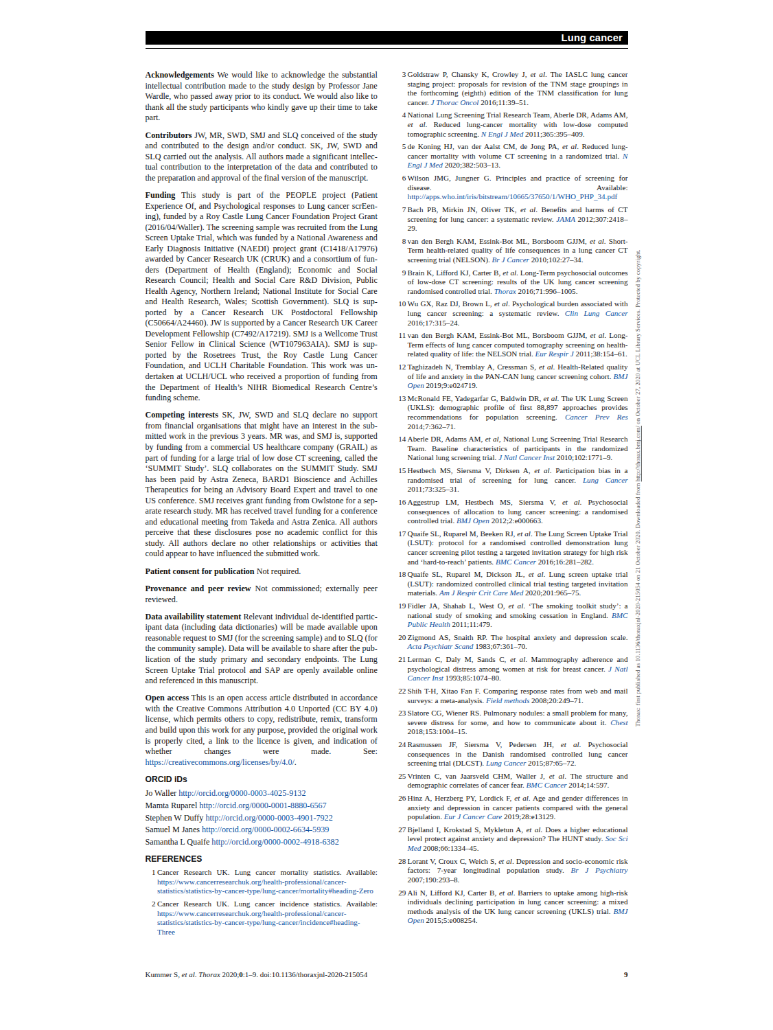Thorax: first published as 10.1136/thoraxjnl-2020-215054 on 21 October 2020. Downloaded from http://thorax.bmj.com/ on October 27, 2020 at UCL Library Services. Protected by copyright.
Lung cancer
Acknowledgements We would like to acknowledge the substantial intellectual contribution made to the study design by Professor Jane Wardle, who passed away prior to its conduct. We would also like to thank all the study participants who kindly gave up their time to take part.
Contributors JW, MR, SWD, SMJ and SLQ conceived of the study and contributed to the design and/or conduct. SK, JW, SWD and SLQ carried out the analysis. All authors made a significant intellectual contribution to the interpretation of the data and contributed to the preparation and approval of the final version of the manuscript.
Funding This study is part of the PEOPLE project (Patient Experience Of, and Psychological responses to Lung cancer scrEening), funded by a Roy Castle Lung Cancer Foundation Project Grant (2016/04/Waller). The screening sample was recruited from the Lung Screen Uptake Trial, which was funded by a National Awareness and Early Diagnosis Initiative (NAEDI) project grant (C1418/A17976) awarded by Cancer Research UK (CRUK) and a consortium of funders (Department of Health (England); Economic and Social Research Council; Health and Social Care R&D Division, Public Health Agency, Northern Ireland; National Institute for Social Care and Health Research, Wales; Scottish Government). SLQ is supported by a Cancer Research UK Postdoctoral Fellowship (C50664/A24460). JW is supported by a Cancer Research UK Career Development Fellowship (C7492/A17219). SMJ is a Wellcome Trust Senior Fellow in Clinical Science (WT107963AIA). SMJ is supported by the Rosetrees Trust, the Roy Castle Lung Cancer Foundation, and UCLH Charitable Foundation. This work was undertaken at UCLH/UCL who received a proportion of funding from the Department of Health’s NIHR Biomedical Research Centre’s funding scheme.
Competing interests SK, JW, SWD and SLQ declare no support from financial organisations that might have an interest in the submitted work in the previous 3 years. MR was, and SMJ is, supported by funding from a commercial US healthcare company (GRAIL) as part of funding for a large trial of low dose CT screening, called the ‘SUMMIT Study’. SLQ collaborates on the SUMMIT Study. SMJ has been paid by Astra Zeneca, BARD1 Bioscience and Achilles Therapeutics for being an Advisory Board Expert and travel to one US conference. SMJ receives grant funding from Owlstone for a separate research study. MR has received travel funding for a conference and educational meeting from Takeda and Astra Zenica. All authors perceive that these disclosures pose no academic conflict for this study. All authors declare no other relationships or activities that could appear to have influenced the submitted work.
Patient consent for publication Not required.
Provenance and peer review Not commissioned; externally peer reviewed.
Data availability statement Relevant individual de-identified participant data (including data dictionaries) will be made available upon reasonable request to SMJ (for the screening sample) and to SLQ (for the community sample). Data will be available to share after the publication of the study primary and secondary endpoints. The Lung Screen Uptake Trial protocol and SAP are openly available online and referenced in this manuscript.
Open access This is an open access article distributed in accordance with the Creative Commons Attribution 4.0 Unported (CC BY 4.0) license, which permits others to copy, redistribute, remix, transform and build upon this work for any purpose, provided the original work is properly cited, a link to the licence is given, and indication of whether changes were made. See: https://creativecommons.org/licenses/by/4.0/.
ORCID iDs
Jo Waller http://orcid.org/0000-0003-4025-9132
Mamta Ruparel http://orcid.org/0000-0001-8880-6567
Stephen W Duffy http://orcid.org/0000-0003-4901-7922
Samuel M Janes http://orcid.org/0000-0002-6634-5939
Samantha L Quaife http://orcid.org/0000-0002-4918-6382
REFERENCES
Cancer Research UK. Lung cancer mortality statistics. Available: https://www.cancerresearchuk.org/health-professional/cancer-statistics/statistics-by-cancer-type/lung-cancer/mortality#heading-Zero
Cancer Research UK. Lung cancer incidence statistics. Available: https://www.cancerresearchuk.org/health-professional/cancer-statistics/statistics-by-cancer-type/lung-cancer/incidence#heading-Three
Goldstraw P, Chansky K, Crowley J, et al. The IASLC lung cancer staging project: proposals for revision of the TNM stage groupings in the forthcoming (eighth) edition of the TNM classification for lung cancer. J Thorac Oncol 2016;11:39–51.
National Lung Screening Trial Research Team, Aberle DR, Adams AM, et al. Reduced lung-cancer mortality with low-dose computed tomographic screening. N Engl J Med 2011;365:395–409.
de Koning HJ, van der Aalst CM, de Jong PA, et al. Reduced lung-cancer mortality with volume CT screening in a randomized trial. N Engl J Med 2020;382:503–13.
Wilson JMG, Jungner G. Principles and practice of screening for disease. Available: http://apps.who.int/iris/bitstream/10665/37650/1/WHO_PHP_34.pdf
Bach PB, Mirkin JN, Oliver TK, et al. Benefits and harms of CT screening for lung cancer: a systematic review. JAMA 2012;307:2418–29.
van den Bergh KAM, Essink-Bot ML, Borsboom GJJM, et al. Short-Term health-related quality of life consequences in a lung cancer CT screening trial (NELSON). Br J Cancer 2010;102:27–34.
Brain K, Lifford KJ, Carter B, et al. Long-Term psychosocial outcomes of low-dose CT screening: results of the UK lung cancer screening randomised controlled trial. Thorax 2016;71:996–1005.
Wu GX, Raz DJ, Brown L, et al. Psychological burden associated with lung cancer screening: a systematic review. Clin Lung Cancer 2016;17:315–24.
van den Bergh KAM, Essink-Bot ML, Borsboom GJJM, et al. Long-Term effects of lung cancer computed tomography screening on health-related quality of life: the NELSON trial. Eur Respir J 2011;38:154–61.
Taghizadeh N, Tremblay A, Cressman S, et al. Health-Related quality of life and anxiety in the PAN-CAN lung cancer screening cohort. BMJ Open 2019;9:e024719.
McRonald FE, Yadegarfar G, Baldwin DR, et al. The UK Lung Screen (UKLS): demographic profile of first 88,897 approaches provides recommendations for population screening. Cancer Prev Res 2014;7:362–71.
Aberle DR, Adams AM, et al, National Lung Screening Trial Research Team. Baseline characteristics of participants in the randomized National lung screening trial. J Natl Cancer Inst 2010;102:1771–9.
Hestbech MS, Siersma V, Dirksen A, et al. Participation bias in a randomised trial of screening for lung cancer. Lung Cancer 2011;73:325–31.
Aggestrup LM, Hestbech MS, Siersma V, et al. Psychosocial consequences of allocation to lung cancer screening: a randomised controlled trial. BMJ Open 2012;2:e000663.
Quaife SL, Ruparel M, Beeken RJ, et al. The Lung Screen Uptake Trial (LSUT): protocol for a randomised controlled demonstration lung cancer screening pilot testing a targeted invitation strategy for high risk and ‘hard-to-reach’ patients. BMC Cancer 2016;16:281–282.
Quaife SL, Ruparel M, Dickson JL, et al. Lung screen uptake trial (LSUT): randomized controlled clinical trial testing targeted invitation materials. Am J Respir Crit Care Med 2020;201:965–75.
Fidler JA, Shahab L, West O, et al. ‘The smoking toolkit study’: a national study of smoking and smoking cessation in England. BMC Public Health 2011;11:479.
Zigmond AS, Snaith RP. The hospital anxiety and depression scale. Acta Psychiatr Scand 1983;67:361–70.
Lerman C, Daly M, Sands C, et al. Mammography adherence and psychological distress among women at risk for breast cancer. J Natl Cancer Inst 1993;85:1074–80.
Shih T-H, Xitao Fan F. Comparing response rates from web and mail surveys: a meta-analysis. Field methods 2008;20:249–71.
Slatore CG, Wiener RS. Pulmonary nodules: a small problem for many, severe distress for some, and how to communicate about it. Chest 2018;153:1004–15.
Rasmussen JF, Siersma V, Pedersen JH, et al. Psychosocial consequences in the Danish randomised controlled lung cancer screening trial (DLCST). Lung Cancer 2015;87:65–72.
Vrinten C, van Jaarsveld CHM, Waller J, et al. The structure and demographic correlates of cancer fear. BMC Cancer 2014;14:597.
Hinz A, Herzberg PY, Lordick F, et al. Age and gender differences in anxiety and depression in cancer patients compared with the general population. Eur J Cancer Care 2019;28:e13129.
Bjelland I, Krokstad S, Mykletun A, et al. Does a higher educational level protect against anxiety and depression? The HUNT study. Soc Sci Med 2008;66:1334–45.
Lorant V, Croux C, Weich S, et al. Depression and socio-economic risk factors: 7-year longitudinal population study. Br J Psychiatry 2007;190:293–8.
Ali N, Lifford KJ, Carter B, et al. Barriers to uptake among high-risk individuals declining participation in lung cancer screening: a mixed methods analysis of the UK lung cancer screening (UKLS) trial. BMJ Open 2015;5:e008254.
Kummer S, et al. Thorax 2020;0:1–9. doi:10.1136/thoraxjnl-2020-215054
9